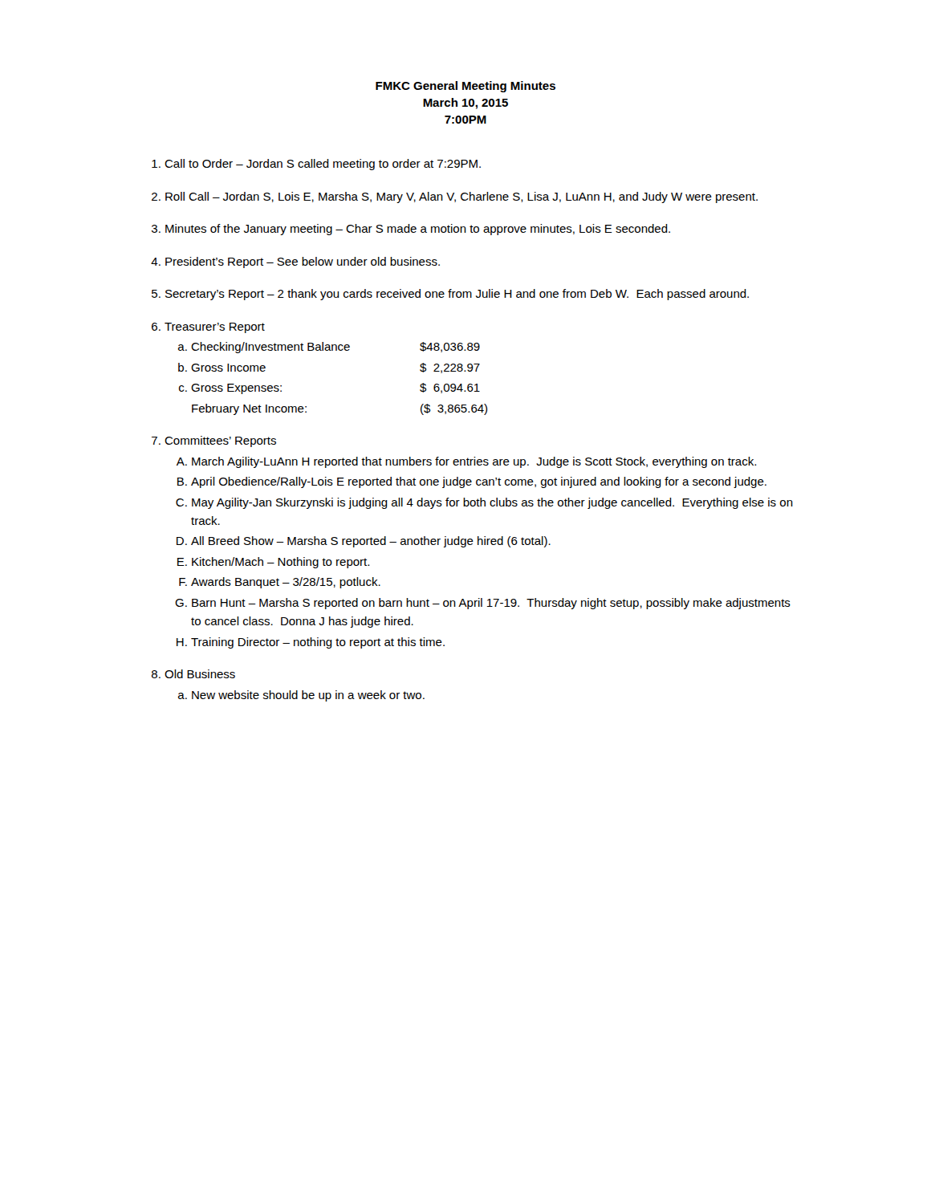FMKC General Meeting Minutes
March 10, 2015
7:00PM
Call to Order – Jordan S called meeting to order at 7:29PM.
Roll Call – Jordan S, Lois E, Marsha S, Mary V, Alan V, Charlene S, Lisa J, LuAnn H, and Judy W were present.
Minutes of the January meeting – Char S made a motion to approve minutes, Lois E seconded.
President’s Report – See below under old business.
Secretary’s Report – 2 thank you cards received one from Julie H and one from Deb W. Each passed around.
Treasurer’s Report
Checking/Investment Balance $48,036.89
Gross Income $ 2,228.97
Gross Expenses: $ 6,094.61
February Net Income: ($ 3,865.64)
Committees’ Reports
March Agility-LuAnn H reported that numbers for entries are up. Judge is Scott Stock, everything on track.
April Obedience/Rally-Lois E reported that one judge can’t come, got injured and looking for a second judge.
May Agility-Jan Skurzynski is judging all 4 days for both clubs as the other judge cancelled. Everything else is on track.
All Breed Show – Marsha S reported – another judge hired (6 total).
Kitchen/Mach – Nothing to report.
Awards Banquet – 3/28/15, potluck.
Barn Hunt – Marsha S reported on barn hunt – on April 17-19. Thursday night setup, possibly make adjustments to cancel class. Donna J has judge hired.
Training Director – nothing to report at this time.
Old Business
New website should be up in a week or two.